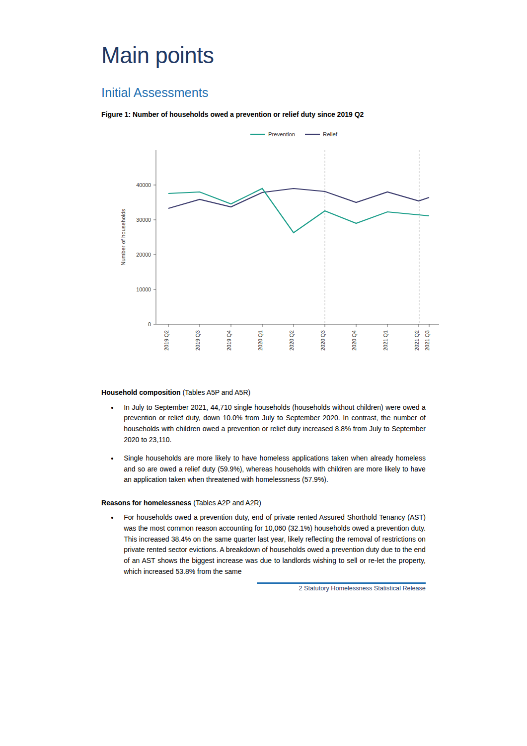Main points
Initial Assessments
Figure 1: Number of households owed a prevention or relief duty since 2019 Q2
Prevention Relief 0 10000 20000 30000 40000 Number of households 2019 Q2 2019 Q3 2019 Q4 2020 Q1 2020 Q2 2020 Q3 2020 Q4 2021 Q1 2021 Q2 2021 Q3
Household composition (Tables A5P and A5R)
In July to September 2021, 44,710 single households (households without children) were owed a prevention or relief duty, down 10.0% from July to September 2020. In contrast, the number of households with children owed a prevention or relief duty increased 8.8% from July to September 2020 to 23,110.
Single households are more likely to have homeless applications taken when already homeless and so are owed a relief duty (59.9%), whereas households with children are more likely to have an application taken when threatened with homelessness (57.9%).
Reasons for homelessness (Tables A2P and A2R)
For households owed a prevention duty, end of private rented Assured Shorthold Tenancy (AST) was the most common reason accounting for 10,060 (32.1%) households owed a prevention duty. This increased 38.4% on the same quarter last year, likely reflecting the removal of restrictions on private rented sector evictions. A breakdown of households owed a prevention duty due to the end of an AST shows the biggest increase was due to landlords wishing to sell or re-let the property, which increased 53.8% from the same
2 Statutory Homelessness Statistical Release